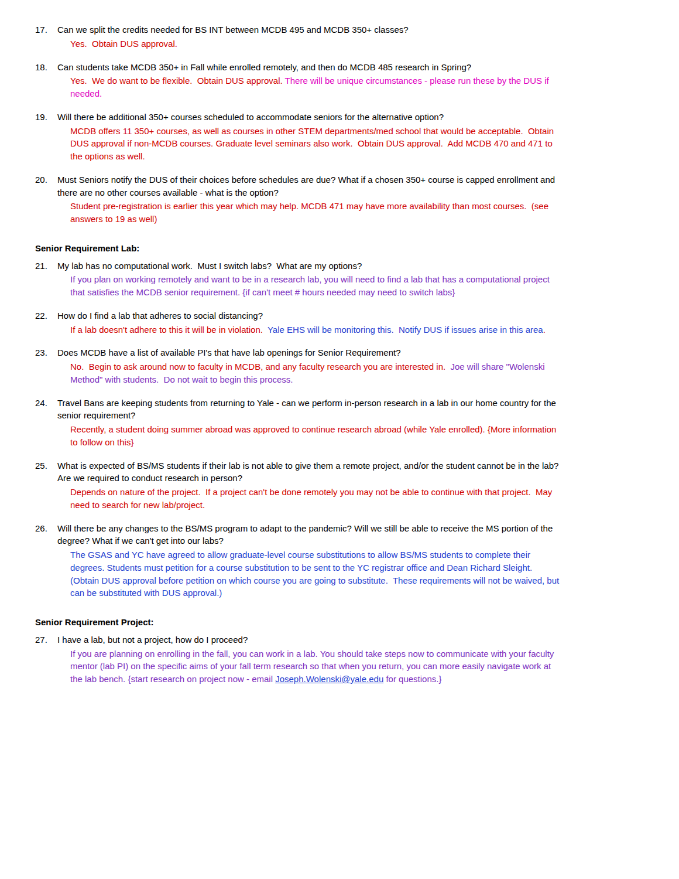17. Can we split the credits needed for BS INT between MCDB 495 and MCDB 350+ classes?
Yes. Obtain DUS approval.
18. Can students take MCDB 350+ in Fall while enrolled remotely, and then do MCDB 485 research in Spring?
Yes. We do want to be flexible. Obtain DUS approval. There will be unique circumstances - please run these by the DUS if needed.
19. Will there be additional 350+ courses scheduled to accommodate seniors for the alternative option?
MCDB offers 11 350+ courses, as well as courses in other STEM departments/med school that would be acceptable. Obtain DUS approval if non-MCDB courses. Graduate level seminars also work. Obtain DUS approval. Add MCDB 470 and 471 to the options as well.
20. Must Seniors notify the DUS of their choices before schedules are due? What if a chosen 350+ course is capped enrollment and there are no other courses available - what is the option?
Student pre-registration is earlier this year which may help. MCDB 471 may have more availability than most courses. (see answers to 19 as well)
Senior Requirement Lab:
21. My lab has no computational work. Must I switch labs? What are my options?
If you plan on working remotely and want to be in a research lab, you will need to find a lab that has a computational project that satisfies the MCDB senior requirement. {if can't meet # hours needed may need to switch labs}
22. How do I find a lab that adheres to social distancing?
If a lab doesn't adhere to this it will be in violation. Yale EHS will be monitoring this. Notify DUS if issues arise in this area.
23. Does MCDB have a list of available PI's that have lab openings for Senior Requirement?
No. Begin to ask around now to faculty in MCDB, and any faculty research you are interested in. Joe will share "Wolenski Method" with students. Do not wait to begin this process.
24. Travel Bans are keeping students from returning to Yale - can we perform in-person research in a lab in our home country for the senior requirement?
Recently, a student doing summer abroad was approved to continue research abroad (while Yale enrolled). {More information to follow on this}
25. What is expected of BS/MS students if their lab is not able to give them a remote project, and/or the student cannot be in the lab? Are we required to conduct research in person?
Depends on nature of the project. If a project can't be done remotely you may not be able to continue with that project. May need to search for new lab/project.
26. Will there be any changes to the BS/MS program to adapt to the pandemic? Will we still be able to receive the MS portion of the degree? What if we can't get into our labs?
The GSAS and YC have agreed to allow graduate-level course substitutions to allow BS/MS students to complete their degrees. Students must petition for a course substitution to be sent to the YC registrar office and Dean Richard Sleight. (Obtain DUS approval before petition on which course you are going to substitute. These requirements will not be waived, but can be substituted with DUS approval.)
Senior Requirement Project:
27. I have a lab, but not a project, how do I proceed?
If you are planning on enrolling in the fall, you can work in a lab. You should take steps now to communicate with your faculty mentor (lab PI) on the specific aims of your fall term research so that when you return, you can more easily navigate work at the lab bench. {start research on project now - email Joseph.Wolenski@yale.edu for questions.}